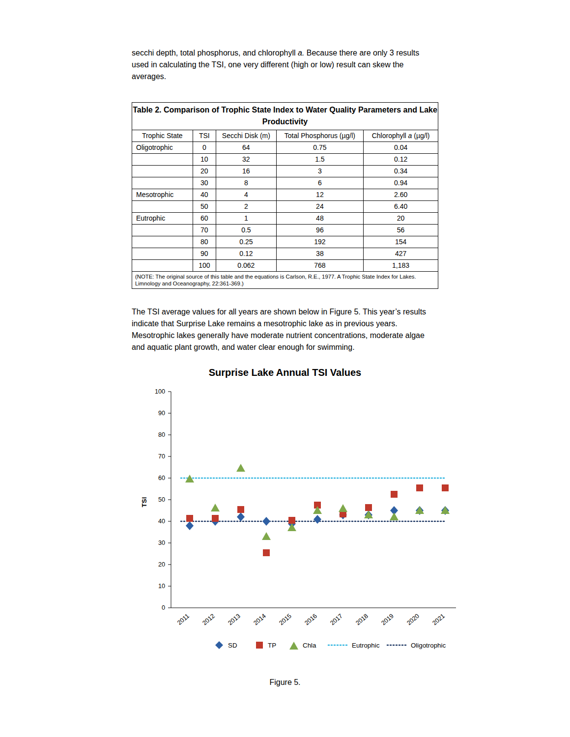secchi depth, total phosphorus, and chlorophyll a. Because there are only 3 results used in calculating the TSI, one very different (high or low) result can skew the averages.
Table 2. Comparison of Trophic State Index to Water Quality Parameters and Lake Productivity
| Trophic State | TSI | Secchi Disk (m) | Total Phosphorus (µg/l) | Chlorophyll a (µg/l) |
| --- | --- | --- | --- | --- |
| Oligotrophic | 0 | 64 | 0.75 | 0.04 |
| | 10 | 32 | 1.5 | 0.12 |
| | 20 | 16 | 3 | 0.34 |
| | 30 | 8 | 6 | 0.94 |
| Mesotrophic | 40 | 4 | 12 | 2.60 |
| | 50 | 2 | 24 | 6.40 |
| Eutrophic | 60 | 1 | 48 | 20 |
| | 70 | 0.5 | 96 | 56 |
| | 80 | 0.25 | 192 | 154 |
| | 90 | 0.12 | 38 | 427 |
| | 100 | 0.062 | 768 | 1,183 |
| (NOTE: The original source of this table and the equations is Carlson, R.E., 1977. A Trophic State Index for Lakes. Limnology and Oceanography, 22:361-369.) |
The TSI average values for all years are shown below in Figure 5. This year’s results indicate that Surprise Lake remains a mesotrophic lake as in previous years. Mesotrophic lakes generally have moderate nutrient concentrations, moderate algae and aquatic plant growth, and water clear enough for swimming.
Surprise Lake Annual TSI Values
0 10 20 30 40 50 60 70 80 90 100 TSI 2011 2012 2013 2014 2015 2016 2017 2018 2019 2020 2021 SD TP Chla Eutrophic Oligotrophic
Figure 5.